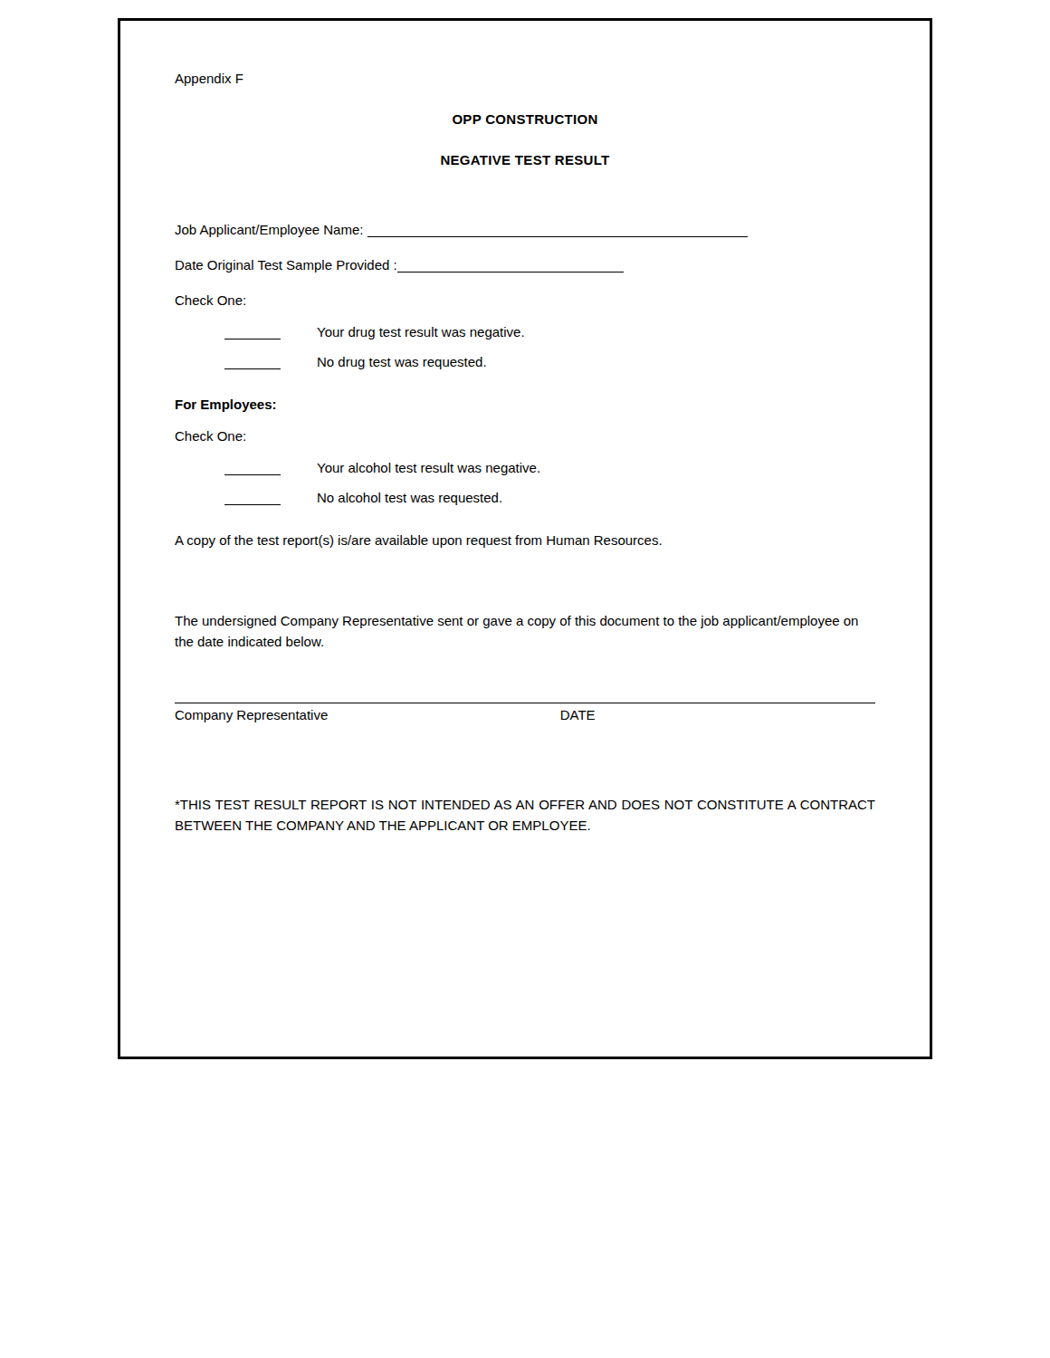Appendix F
OPP CONSTRUCTION
NEGATIVE TEST RESULT
Job Applicant/Employee Name:
Date Original Test Sample Provided :
Check One:
Your drug test result was negative.
No drug test was requested.
For Employees:
Check One:
Your alcohol test result was negative.
No alcohol test was requested.
A copy of the test report(s) is/are available upon request from Human Resources.
The undersigned Company Representative sent or gave a copy of this document to the job applicant/employee on the date indicated below.
| Company Representative | DATE |
*THIS TEST RESULT REPORT IS NOT INTENDED AS AN OFFER AND DOES NOT CONSTITUTE A CONTRACT BETWEEN THE COMPANY AND THE APPLICANT OR EMPLOYEE.